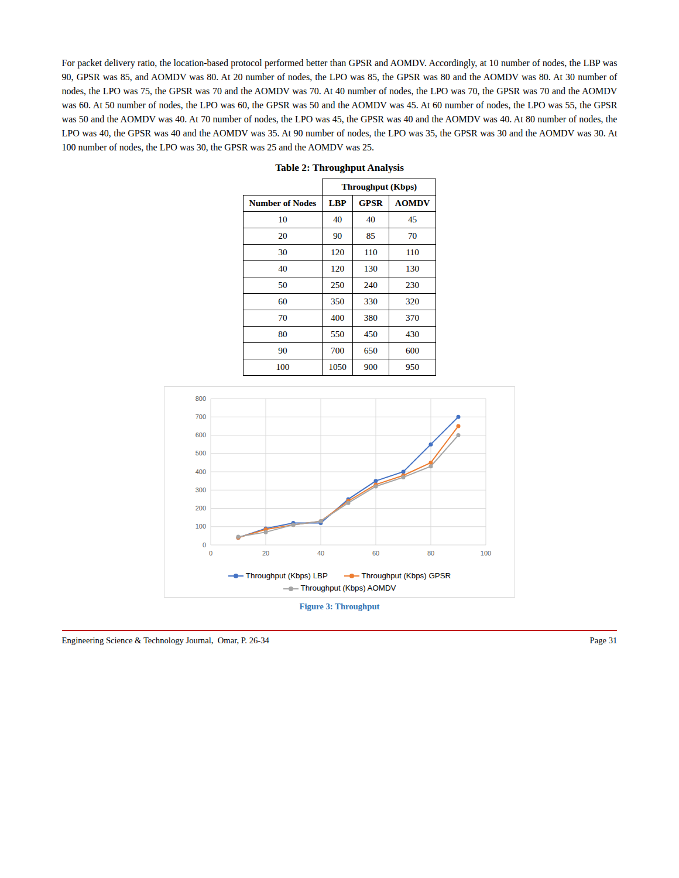For packet delivery ratio, the location-based protocol performed better than GPSR and AOMDV. Accordingly, at 10 number of nodes, the LBP was 90, GPSR was 85, and AOMDV was 80. At 20 number of nodes, the LPO was 85, the GPSR was 80 and the AOMDV was 80. At 30 number of nodes, the LPO was 75, the GPSR was 70 and the AOMDV was 70. At 40 number of nodes, the LPO was 70, the GPSR was 70 and the AOMDV was 60. At 50 number of nodes, the LPO was 60, the GPSR was 50 and the AOMDV was 45. At 60 number of nodes, the LPO was 55, the GPSR was 50 and the AOMDV was 40. At 70 number of nodes, the LPO was 45, the GPSR was 40 and the AOMDV was 40. At 80 number of nodes, the LPO was 40, the GPSR was 40 and the AOMDV was 35. At 90 number of nodes, the LPO was 35, the GPSR was 30 and the AOMDV was 30. At 100 number of nodes, the LPO was 30, the GPSR was 25 and the AOMDV was 25.
Table 2: Throughput Analysis
| | Throughput (Kbps) |
| Number of Nodes | LBP | GPSR | AOMDV |
| 10 | 40 | 40 | 45 |
| 20 | 90 | 85 | 70 |
| 30 | 120 | 110 | 110 |
| 40 | 120 | 130 | 130 |
| 50 | 250 | 240 | 230 |
| 60 | 350 | 330 | 320 |
| 70 | 400 | 380 | 370 |
| 80 | 550 | 450 | 430 |
| 90 | 700 | 650 | 600 |
| 100 | 1050 | 900 | 950 |
800 700 600 500 400 300 200 100 0 0 20 40 60 80 100
Throughput (Kbps) LBP Throughput (Kbps) GPSR
Throughput (Kbps) AOMDV
Figure 3: Throughput
Engineering Science & Technology Journal, Omar, P. 26-34
Page 31